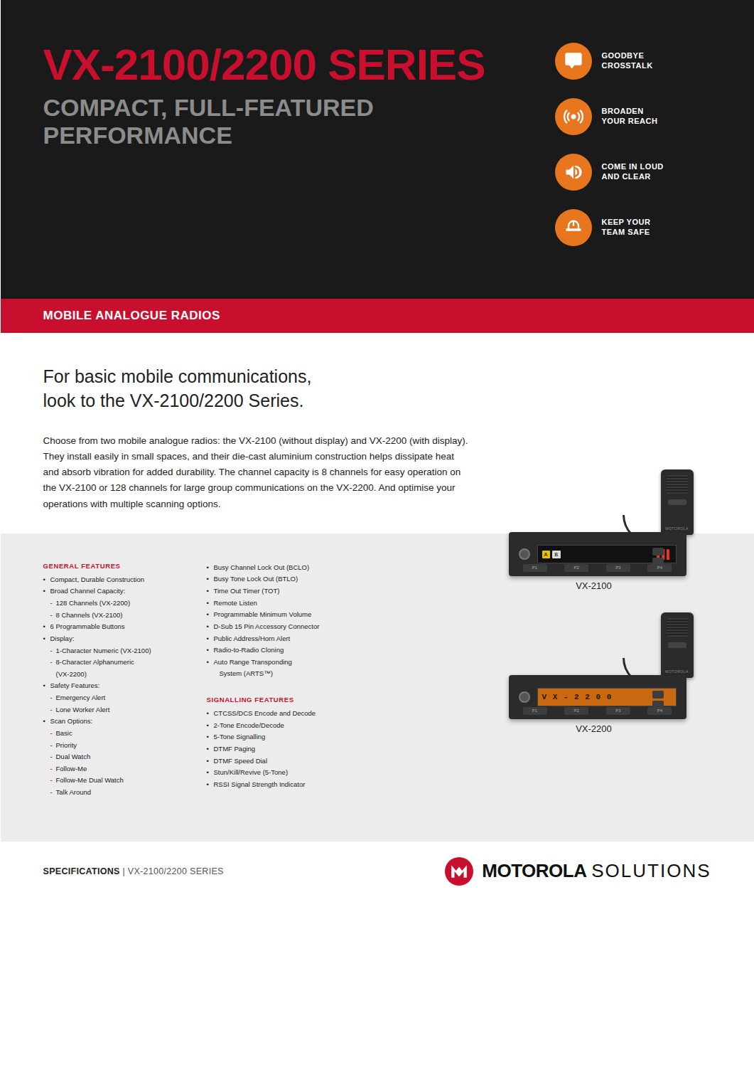VX-2100/2200 SERIES
COMPACT, FULL-FEATURED
PERFORMANCE
GOODBYE
CROSSTALK
BROADEN
YOUR REACH
COME IN LOUD
AND CLEAR
KEEP YOUR
TEAM SAFE
MOBILE ANALOGUE RADIOS
For basic mobile communications,
look to the VX-2100/2200 Series.
Choose from two mobile analogue radios: the VX-2100 (without display) and VX-2200 (with display). They install easily in small spaces, and their die-cast aluminium construction helps dissipate heat and absorb vibration for added durability. The channel capacity is 8 channels for easy operation on the VX-2100 or 128 channels for large group communications on the VX-2200. And optimise your operations with multiple scanning options.
MOTOROLA
AB ▌▌▌
P1
P2
P3
P4
VX-2100
MOTOROLA
V X - 2 2 0 0
P1
P2
P3
P4
VX-2200
GENERAL FEATURES
Compact, Durable Construction
Broad Channel Capacity:
128 Channels (VX-2200)
8 Channels (VX-2100)
6 Programmable Buttons
Display:
1-Character Numeric (VX-2100)
8-Character Alphanumeric
(VX-2200)
Safety Features:
Emergency Alert
Lone Worker Alert
Scan Options:
Basic
Priority
Dual Watch
Follow-Me
Follow-Me Dual Watch
Talk Around
Busy Channel Lock Out (BCLO)
Busy Tone Lock Out (BTLO)
Time Out Timer (TOT)
Remote Listen
Programmable Minimum Volume
D-Sub 15 Pin Accessory Connector
Public Address/Horn Alert
Radio-to-Radio Cloning
Auto Range Transponding
System (ARTS™)
SIGNALLING FEATURES
CTCSS/DCS Encode and Decode
2-Tone Encode/Decode
5-Tone Signalling
DTMF Paging
DTMF Speed Dial
Stun/Kill/Revive (5-Tone)
RSSI Signal Strength Indicator
SPECIFICATIONS | VX-2100/2200 SERIES
MOTOROLA SOLUTIONS